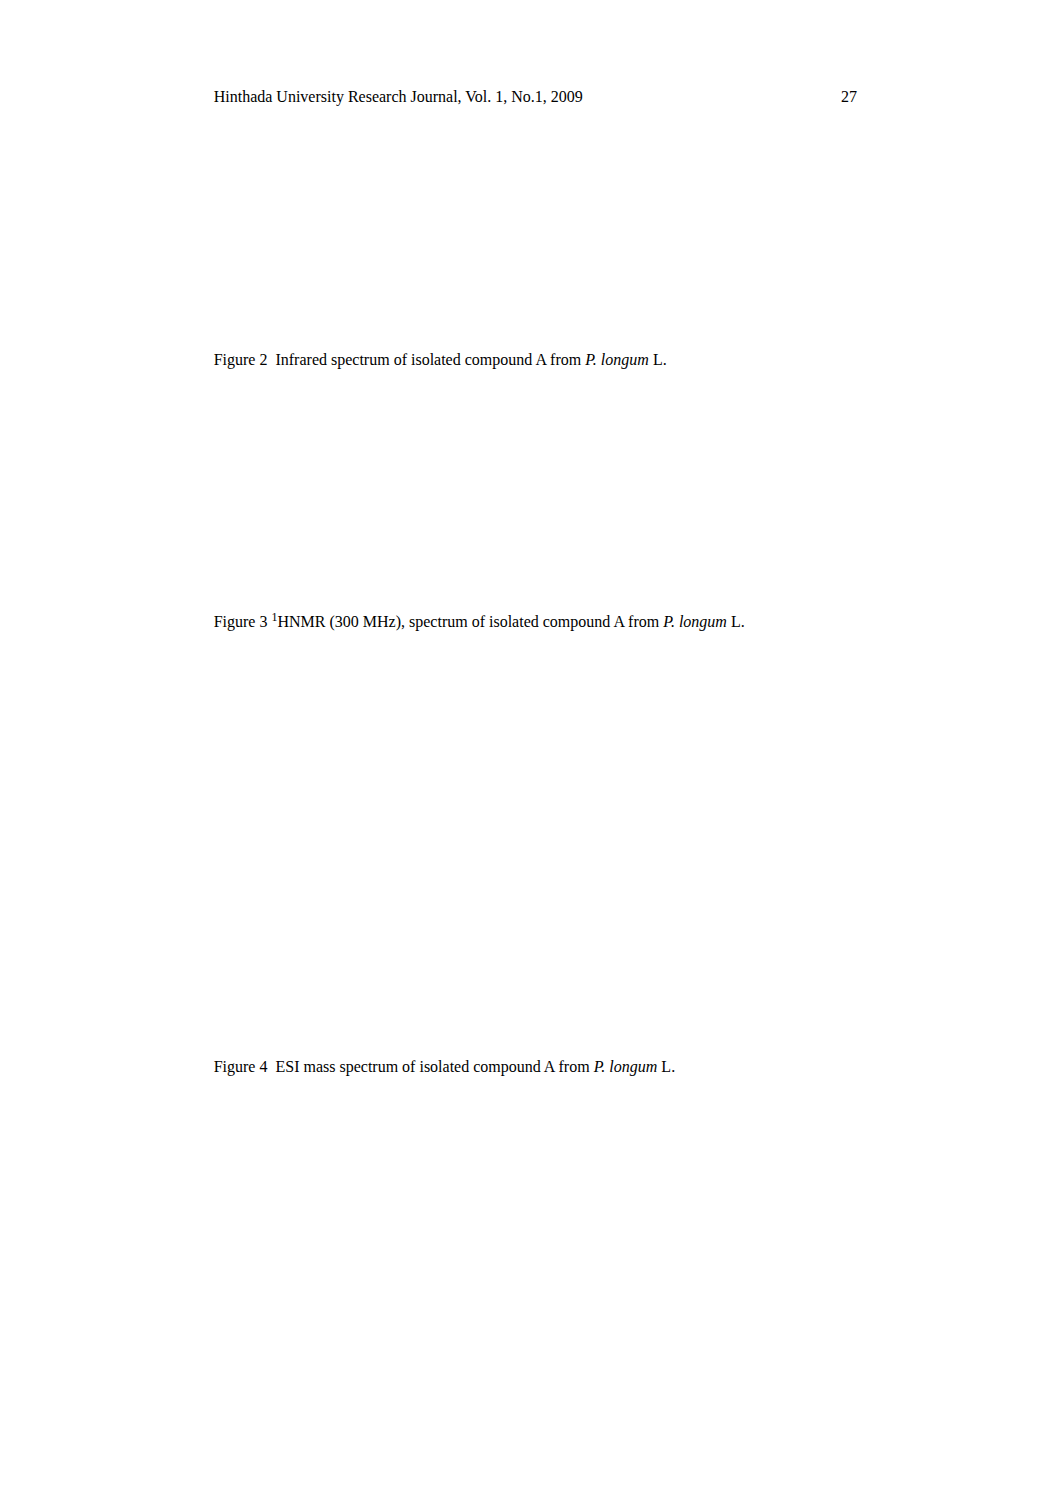Hinthada University Research Journal, Vol. 1, No.1, 2009 27
Figure 2 Infrared spectrum of isolated compound A from P. longum L.
Figure 3 1HNMR (300 MHz), spectrum of isolated compound A from P. longum L.
Figure 4 ESI mass spectrum of isolated compound A from P. longum L.